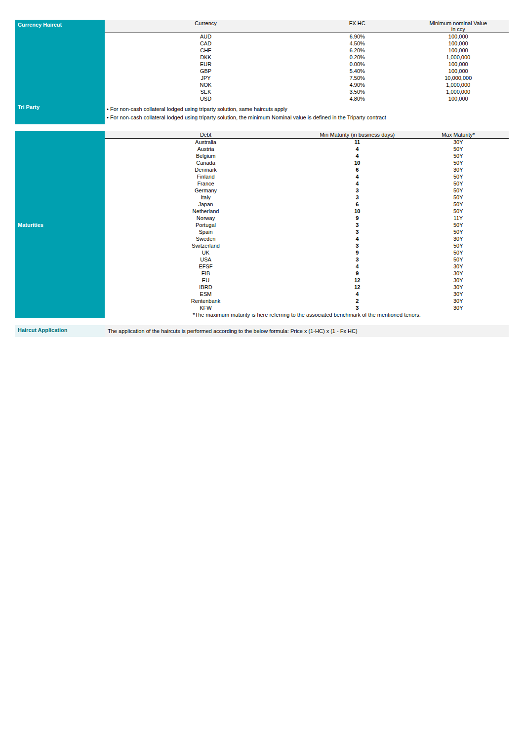| Currency Haircut | / Currency / FX HC / Minimum nominal Value in ccy / / AUD / 6.90% / 100,000 / / CAD / 4.50% / 100,000 / / CHF / 6.20% / 100,000 / / DKK / 0.20% / 1,000,000 / / EUR / 0.00% / 100,000 / / GBP / 5.40% / 100,000 / / JPY / 7.50% / 10,000,000 / / NOK / 4.90% / 1,000,000 / / SEK / 3.50% / 1,000,000 / / USD / 4.80% / 100,000 / |
| Tri Party | • For non-cash collateral lodged using triparty solution, same haircuts apply • For non-cash collateral lodged using triparty solution, the minimum Nominal value is defined in the Triparty contract |
| Maturities | / Debt / Min Maturity (in business days) / Max Maturity* / / Australia / 11 / 30Y / / Austria / 4 / 50Y / / Belgium / 4 / 50Y / / Canada / 10 / 50Y / / Denmark / 6 / 30Y / / Finland / 4 / 50Y / / France / 4 / 50Y / / Germany / 3 / 50Y / / Italy / 3 / 50Y / / Japan / 6 / 50Y / / Netherland / 10 / 50Y / / Norway / 9 / 11Y / / Portugal / 3 / 50Y / / Spain / 3 / 50Y / / Sweden / 4 / 30Y / / Switzerland / 3 / 50Y / / UK / 9 / 50Y / / USA / 3 / 50Y / / EFSF / 4 / 30Y / / EIB / 9 / 30Y / / EU / 12 / 30Y / / IBRD / 12 / 30Y / / ESM / 4 / 30Y / / Rentenbank / 2 / 30Y / / KFW / 3 / 30Y / / *The maximum maturity is here referring to the associated benchmark of the mentioned tenors. / |
| Haircut Application | The application of the haircuts is performed according to the below formula: Price x (1-HC) x (1 - Fx HC) |